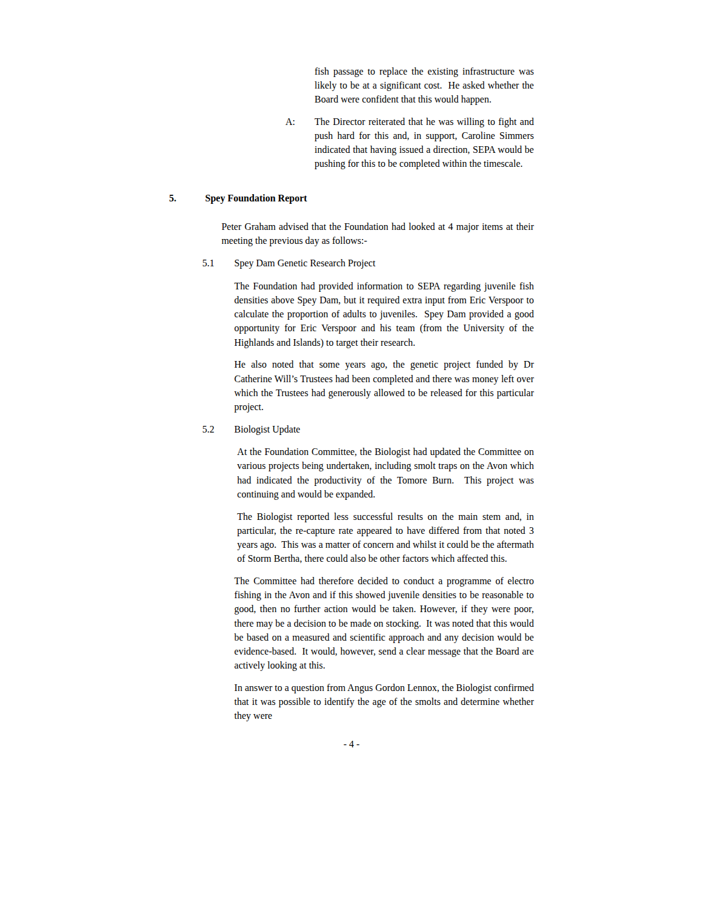fish passage to replace the existing infrastructure was likely to be at a significant cost. He asked whether the Board were confident that this would happen.
A:
The Director reiterated that he was willing to fight and push hard for this and, in support, Caroline Simmers indicated that having issued a direction, SEPA would be pushing for this to be completed within the timescale.
5.
Spey Foundation Report
Peter Graham advised that the Foundation had looked at 4 major items at their meeting the previous day as follows:-
5.1
Spey Dam Genetic Research Project
The Foundation had provided information to SEPA regarding juvenile fish densities above Spey Dam, but it required extra input from Eric Verspoor to calculate the proportion of adults to juveniles. Spey Dam provided a good opportunity for Eric Verspoor and his team (from the University of the Highlands and Islands) to target their research.
He also noted that some years ago, the genetic project funded by Dr Catherine Will’s Trustees had been completed and there was money left over which the Trustees had generously allowed to be released for this particular project.
5.2
Biologist Update
At the Foundation Committee, the Biologist had updated the Committee on various projects being undertaken, including smolt traps on the Avon which had indicated the productivity of the Tomore Burn. This project was continuing and would be expanded.
The Biologist reported less successful results on the main stem and, in particular, the re-capture rate appeared to have differed from that noted 3 years ago. This was a matter of concern and whilst it could be the aftermath of Storm Bertha, there could also be other factors which affected this.
The Committee had therefore decided to conduct a programme of electro fishing in the Avon and if this showed juvenile densities to be reasonable to good, then no further action would be taken. However, if they were poor, there may be a decision to be made on stocking. It was noted that this would be based on a measured and scientific approach and any decision would be evidence-based. It would, however, send a clear message that the Board are actively looking at this.
In answer to a question from Angus Gordon Lennox, the Biologist confirmed that it was possible to identify the age of the smolts and determine whether they were
- 4 -